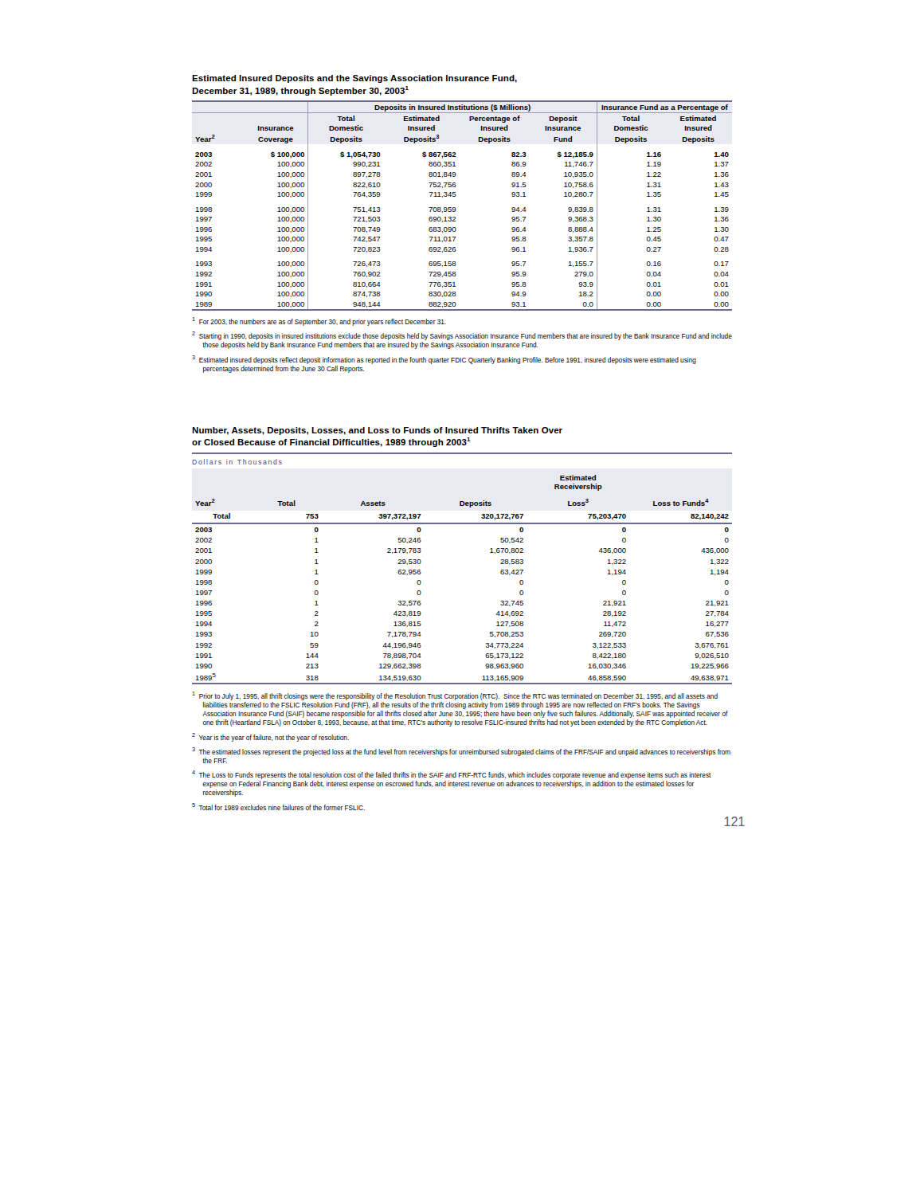Estimated Insured Deposits and the Savings Association Insurance Fund,
December 31, 1989, through September 30, 20031
| | Deposits in Insured Institutions ($ Millions) | Insurance Fund as a Percentage of |
| --- | --- | --- |
| | | Total | Estimated | Percentage of | Deposit | Total | Estimated |
| | Insurance | Domestic | Insured | Insured | Insurance | Domestic | Insured |
| Year 2 | Coverage | Deposits | Deposits 3 | Deposits | Fund | Deposits | Deposits |
| 2003 | $ 100,000 | $ 1,054,730 | $ 867,562 | 82.3 | $ 12,185.9 | 1.16 | 1.40 |
| 2002 | 100,000 | 990,231 | 860,351 | 86.9 | 11,746.7 | 1.19 | 1.37 |
| 2001 | 100,000 | 897,278 | 801,849 | 89.4 | 10,935.0 | 1.22 | 1.36 |
| 2000 | 100,000 | 822,610 | 752,756 | 91.5 | 10,758.6 | 1.31 | 1.43 |
| 1999 | 100,000 | 764,359 | 711,345 | 93.1 | 10,280.7 | 1.35 | 1.45 |
| 1998 | 100,000 | 751,413 | 708,959 | 94.4 | 9,839.8 | 1.31 | 1.39 |
| 1997 | 100,000 | 721,503 | 690,132 | 95.7 | 9,368.3 | 1.30 | 1.36 |
| 1996 | 100,000 | 708,749 | 683,090 | 96.4 | 8,888.4 | 1.25 | 1.30 |
| 1995 | 100,000 | 742,547 | 711,017 | 95.8 | 3,357.8 | 0.45 | 0.47 |
| 1994 | 100,000 | 720,823 | 692,626 | 96.1 | 1,936.7 | 0.27 | 0.28 |
| 1993 | 100,000 | 726,473 | 695,158 | 95.7 | 1,155.7 | 0.16 | 0.17 |
| 1992 | 100,000 | 760,902 | 729,458 | 95.9 | 279.0 | 0.04 | 0.04 |
| 1991 | 100,000 | 810,664 | 776,351 | 95.8 | 93.9 | 0.01 | 0.01 |
| 1990 | 100,000 | 874,738 | 830,028 | 94.9 | 18.2 | 0.00 | 0.00 |
| 1989 | 100,000 | 948,144 | 882,920 | 93.1 | 0.0 | 0.00 | 0.00 |
1 For 2003, the numbers are as of September 30, and prior years reflect December 31.
2 Starting in 1990, deposits in insured institutions exclude those deposits held by Savings Association Insurance Fund members that are insured by the Bank Insurance Fund and include those deposits held by Bank Insurance Fund members that are insured by the Savings Association Insurance Fund.
3 Estimated insured deposits reflect deposit information as reported in the fourth quarter FDIC Quarterly Banking Profile. Before 1991, insured deposits were estimated using percentages determined from the June 30 Call Reports.
Number, Assets, Deposits, Losses, and Loss to Funds of Insured Thrifts Taken Over
or Closed Because of Financial Difficulties, 1989 through 20031
Dollars in Thousands
| | | | | Estimated Receivership | |
| --- | --- | --- | --- | --- | --- |
| Year 2 | Total | Assets | Deposits | Loss 3 | Loss to Funds 4 |
| Total | 753 | 397,372,197 | 320,172,767 | 75,203,470 | 82,140,242 |
| 2003 | 0 | 0 | 0 | 0 | 0 |
| 2002 | 1 | 50,246 | 50,542 | 0 | 0 |
| 2001 | 1 | 2,179,783 | 1,670,802 | 436,000 | 436,000 |
| 2000 | 1 | 29,530 | 28,583 | 1,322 | 1,322 |
| 1999 | 1 | 62,956 | 63,427 | 1,194 | 1,194 |
| 1998 | 0 | 0 | 0 | 0 | 0 |
| 1997 | 0 | 0 | 0 | 0 | 0 |
| 1996 | 1 | 32,576 | 32,745 | 21,921 | 21,921 |
| 1995 | 2 | 423,819 | 414,692 | 28,192 | 27,784 |
| 1994 | 2 | 136,815 | 127,508 | 11,472 | 16,277 |
| 1993 | 10 | 7,178,794 | 5,708,253 | 269,720 | 67,536 |
| 1992 | 59 | 44,196,946 | 34,773,224 | 3,122,533 | 3,676,761 |
| 1991 | 144 | 78,898,704 | 65,173,122 | 8,422,180 | 9,026,510 |
| 1990 | 213 | 129,662,398 | 98,963,960 | 16,030,346 | 19,225,966 |
| 1989 5 | 318 | 134,519,630 | 113,165,909 | 46,858,590 | 49,638,971 |
1 Prior to July 1, 1995, all thrift closings were the responsibility of the Resolution Trust Corporation (RTC). Since the RTC was terminated on December 31, 1995, and all assets and liabilities transferred to the FSLIC Resolution Fund (FRF), all the results of the thrift closing activity from 1989 through 1995 are now reflected on FRF's books. The Savings Association Insurance Fund (SAIF) became responsible for all thrifts closed after June 30, 1995; there have been only five such failures. Additionally, SAIF was appointed receiver of one thrift (Heartland FSLA) on October 8, 1993, because, at that time, RTC's authority to resolve FSLIC-insured thrifts had not yet been extended by the RTC Completion Act.
2 Year is the year of failure, not the year of resolution.
3 The estimated losses represent the projected loss at the fund level from receiverships for unreimbursed subrogated claims of the FRF/SAIF and unpaid advances to receiverships from the FRF.
4 The Loss to Funds represents the total resolution cost of the failed thrifts in the SAIF and FRF-RTC funds, which includes corporate revenue and expense items such as interest expense on Federal Financing Bank debt, interest expense on escrowed funds, and interest revenue on advances to receiverships, in addition to the estimated losses for receiverships.
5 Total for 1989 excludes nine failures of the former FSLIC.
121